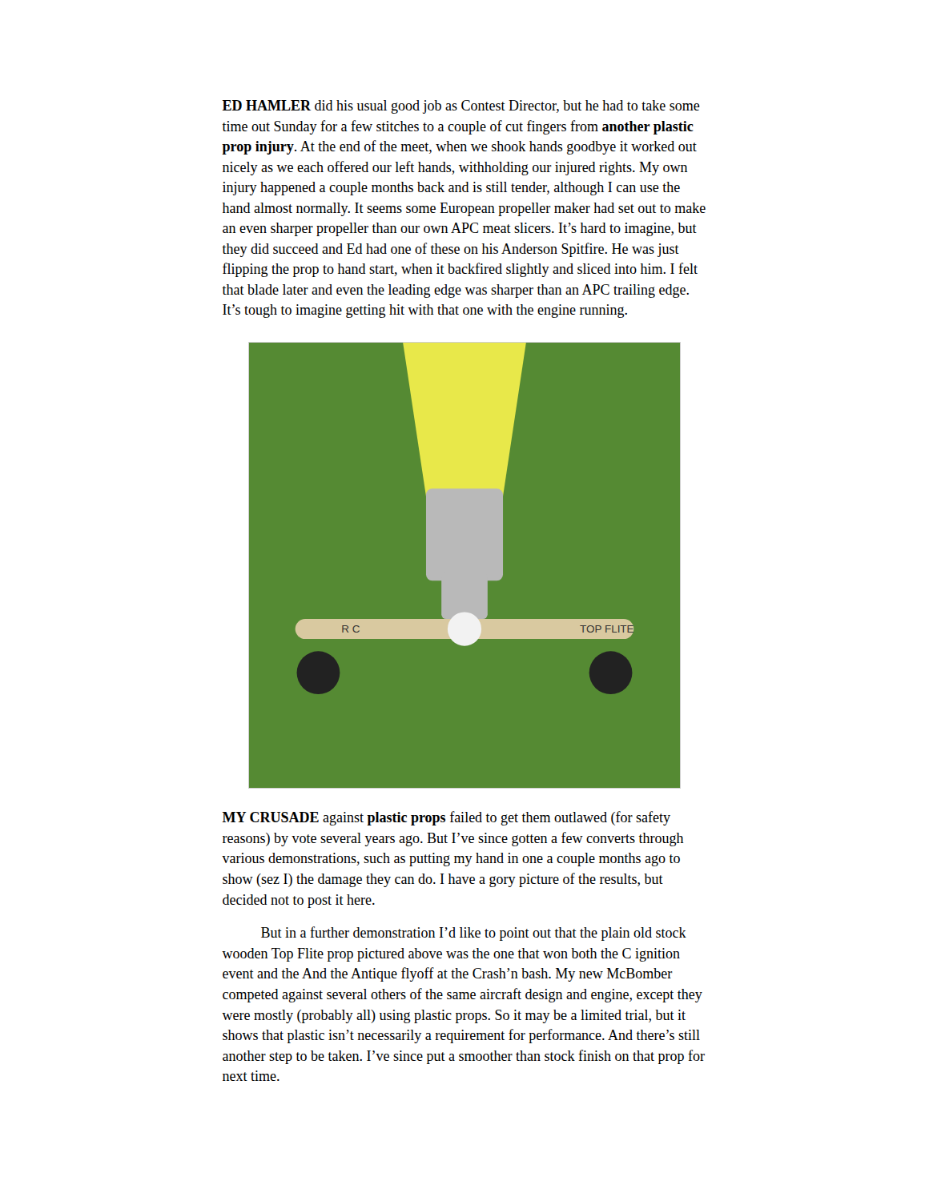ED HAMLER did his usual good job as Contest Director, but he had to take some time out Sunday for a few stitches to a couple of cut fingers from another plastic prop injury. At the end of the meet, when we shook hands goodbye it worked out nicely as we each offered our left hands, withholding our injured rights. My own injury happened a couple months back and is still tender, although I can use the hand almost normally. It seems some European propeller maker had set out to make an even sharper propeller than our own APC meat slicers. It’s hard to imagine, but they did succeed and Ed had one of these on his Anderson Spitfire. He was just flipping the prop to hand start, when it backfired slightly and sliced into him. I felt that blade later and even the leading edge was sharper than an APC trailing edge. It’s tough to imagine getting hit with that one with the engine running.
MY CRUSADE against plastic props failed to get them outlawed (for safety reasons) by vote several years ago. But I’ve since gotten a few converts through various demonstrations, such as putting my hand in one a couple months ago to show (sez I) the damage they can do. I have a gory picture of the results, but decided not to post it here.
But in a further demonstration I’d like to point out that the plain old stock wooden Top Flite prop pictured above was the one that won both the C ignition event and the And the Antique flyoff at the Crash’n bash. My new McBomber competed against several others of the same aircraft design and engine, except they were mostly (probably all) using plastic props. So it may be a limited trial, but it shows that plastic isn’t necessarily a requirement for performance. And there’s still another step to be taken. I’ve since put a smoother than stock finish on that prop for next time.